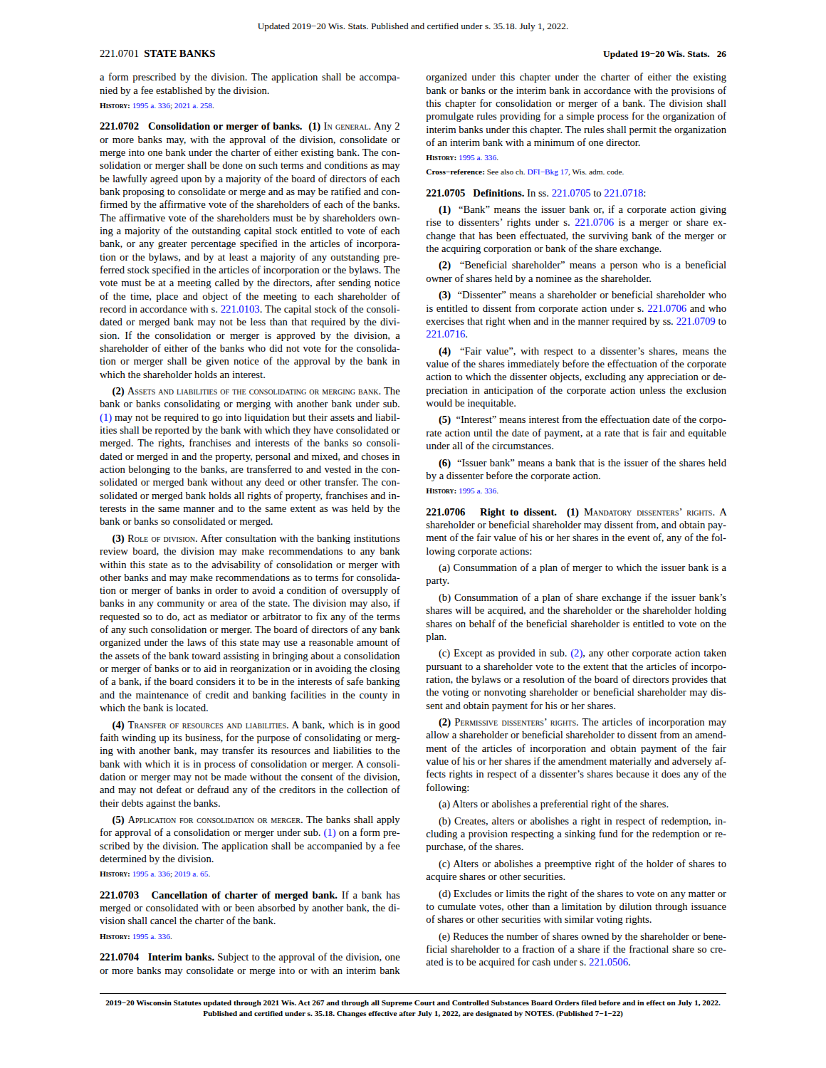Updated 2019−20 Wis. Stats. Published and certified under s. 35.18. July 1, 2022.
221.0701 STATE BANKS
Updated 19−20 Wis. Stats. 26
a form prescribed by the division. The application shall be accompanied by a fee established by the division.
History: 1995 a. 336; 2021 a. 258.
221.0702 Consolidation or merger of banks. (1) In general. Any 2 or more banks may, with the approval of the division, consolidate or merge into one bank under the charter of either existing bank. The consolidation or merger shall be done on such terms and conditions as may be lawfully agreed upon by a majority of the board of directors of each bank proposing to consolidate or merge and as may be ratified and confirmed by the affirmative vote of the shareholders of each of the banks. The affirmative vote of the shareholders must be by shareholders owning a majority of the outstanding capital stock entitled to vote of each bank, or any greater percentage specified in the articles of incorporation or the bylaws, and by at least a majority of any outstanding preferred stock specified in the articles of incorporation or the bylaws. The vote must be at a meeting called by the directors, after sending notice of the time, place and object of the meeting to each shareholder of record in accordance with s. 221.0103. The capital stock of the consolidated or merged bank may not be less than that required by the division. If the consolidation or merger is approved by the division, a shareholder of either of the banks who did not vote for the consolidation or merger shall be given notice of the approval by the bank in which the shareholder holds an interest.
(2) Assets and liabilities of the consolidating or merging bank. The bank or banks consolidating or merging with another bank under sub. (1) may not be required to go into liquidation but their assets and liabilities shall be reported by the bank with which they have consolidated or merged. The rights, franchises and interests of the banks so consolidated or merged in and the property, personal and mixed, and choses in action belonging to the banks, are transferred to and vested in the consolidated or merged bank without any deed or other transfer. The consolidated or merged bank holds all rights of property, franchises and interests in the same manner and to the same extent as was held by the bank or banks so consolidated or merged.
(3) Role of division. After consultation with the banking institutions review board, the division may make recommendations to any bank within this state as to the advisability of consolidation or merger with other banks and may make recommendations as to terms for consolidation or merger of banks in order to avoid a condition of oversupply of banks in any community or area of the state. The division may also, if requested so to do, act as mediator or arbitrator to fix any of the terms of any such consolidation or merger. The board of directors of any bank organized under the laws of this state may use a reasonable amount of the assets of the bank toward assisting in bringing about a consolidation or merger of banks or to aid in reorganization or in avoiding the closing of a bank, if the board considers it to be in the interests of safe banking and the maintenance of credit and banking facilities in the county in which the bank is located.
(4) Transfer of resources and liabilities. A bank, which is in good faith winding up its business, for the purpose of consolidating or merging with another bank, may transfer its resources and liabilities to the bank with which it is in process of consolidation or merger. A consolidation or merger may not be made without the consent of the division, and may not defeat or defraud any of the creditors in the collection of their debts against the banks.
(5) Application for consolidation or merger. The banks shall apply for approval of a consolidation or merger under sub. (1) on a form prescribed by the division. The application shall be accompanied by a fee determined by the division.
History: 1995 a. 336; 2019 a. 65.
221.0703 Cancellation of charter of merged bank. If a bank has merged or consolidated with or been absorbed by another bank, the division shall cancel the charter of the bank.
History: 1995 a. 336.
221.0704 Interim banks. Subject to the approval of the division, one or more banks may consolidate or merge into or with an interim bank organized under this chapter under the charter of either the existing bank or banks or the interim bank in accordance with the provisions of this chapter for consolidation or merger of a bank. The division shall promulgate rules providing for a simple process for the organization of interim banks under this chapter. The rules shall permit the organization of an interim bank with a minimum of one director.
History: 1995 a. 336.
Cross−reference: See also ch. DFI−Bkg 17, Wis. adm. code.
221.0705 Definitions. In ss. 221.0705 to 221.0718:
(1) “Bank” means the issuer bank or, if a corporate action giving rise to dissenters’ rights under s. 221.0706 is a merger or share exchange that has been effectuated, the surviving bank of the merger or the acquiring corporation or bank of the share exchange.
(2) “Beneficial shareholder” means a person who is a beneficial owner of shares held by a nominee as the shareholder.
(3) “Dissenter” means a shareholder or beneficial shareholder who is entitled to dissent from corporate action under s. 221.0706 and who exercises that right when and in the manner required by ss. 221.0709 to 221.0716.
(4) “Fair value”, with respect to a dissenter’s shares, means the value of the shares immediately before the effectuation of the corporate action to which the dissenter objects, excluding any appreciation or depreciation in anticipation of the corporate action unless the exclusion would be inequitable.
(5) “Interest” means interest from the effectuation date of the corporate action until the date of payment, at a rate that is fair and equitable under all of the circumstances.
(6) “Issuer bank” means a bank that is the issuer of the shares held by a dissenter before the corporate action.
History: 1995 a. 336.
221.0706 Right to dissent. (1) Mandatory dissenters’ rights. A shareholder or beneficial shareholder may dissent from, and obtain payment of the fair value of his or her shares in the event of, any of the following corporate actions:
(a) Consummation of a plan of merger to which the issuer bank is a party.
(b) Consummation of a plan of share exchange if the issuer bank’s shares will be acquired, and the shareholder or the shareholder holding shares on behalf of the beneficial shareholder is entitled to vote on the plan.
(c) Except as provided in sub. (2), any other corporate action taken pursuant to a shareholder vote to the extent that the articles of incorporation, the bylaws or a resolution of the board of directors provides that the voting or nonvoting shareholder or beneficial shareholder may dissent and obtain payment for his or her shares.
(2) Permissive dissenters’ rights. The articles of incorporation may allow a shareholder or beneficial shareholder to dissent from an amendment of the articles of incorporation and obtain payment of the fair value of his or her shares if the amendment materially and adversely affects rights in respect of a dissenter’s shares because it does any of the following:
(a) Alters or abolishes a preferential right of the shares.
(b) Creates, alters or abolishes a right in respect of redemption, including a provision respecting a sinking fund for the redemption or repurchase, of the shares.
(c) Alters or abolishes a preemptive right of the holder of shares to acquire shares or other securities.
(d) Excludes or limits the right of the shares to vote on any matter or to cumulate votes, other than a limitation by dilution through issuance of shares or other securities with similar voting rights.
(e) Reduces the number of shares owned by the shareholder or beneficial shareholder to a fraction of a share if the fractional share so created is to be acquired for cash under s. 221.0506.
2019−20 Wisconsin Statutes updated through 2021 Wis. Act 267 and through all Supreme Court and Controlled Substances Board Orders filed before and in effect on July 1, 2022. Published and certified under s. 35.18. Changes effective after July 1, 2022, are designated by NOTES. (Published 7−1−22)